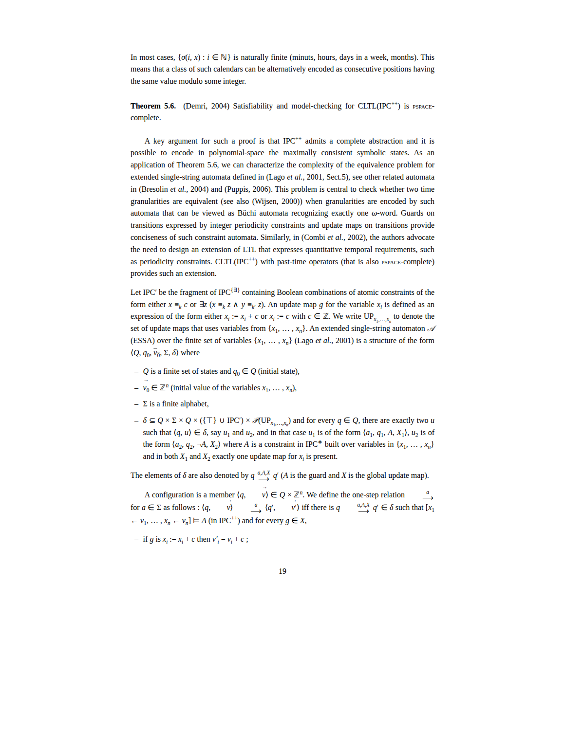In most cases, {σ(i, x) : i ∈ ℕ} is naturally finite (minuts, hours, days in a week, months). This means that a class of such calendars can be alternatively encoded as consecutive positions having the same value modulo some integer.
Theorem 5.6. (Demri, 2004) Satisfiability and model-checking for CLTL(IPC++) is pspace-complete.
A key argument for such a proof is that IPC++ admits a complete abstraction and it is possible to encode in polynomial-space the maximally consistent symbolic states. As an application of Theorem 5.6, we can characterize the complexity of the equivalence problem for extended single-string automata defined in (Lago et al., 2001, Sect.5), see other related automata in (Bresolin et al., 2004) and (Puppis, 2006). This problem is central to check whether two time granularities are equivalent (see also (Wijsen, 2000)) when granularities are encoded by such automata that can be viewed as Büchi automata recognizing exactly one ω-word. Guards on transitions expressed by integer periodicity constraints and update maps on transitions provide conciseness of such constraint automata. Similarly, in (Combi et al., 2002), the authors advocate the need to design an extension of LTL that expresses quantitative temporal requirements, such as periodicity constraints. CLTL(IPC++) with past-time operators (that is also pspace-complete) provides such an extension.
Let IPC′ be the fragment of IPC{∃} containing Boolean combinations of atomic constraints of the form either x ≡k c or ∃z (x ≡k z ∧ y ≡k′ z). An update map g for the variable xi is defined as an expression of the form either xi := xi + c or xi := c with c ∈ ℤ. We write UPx1,…,xn to denote the set of update maps that uses variables from {x1, … , xn}. An extended single-string automaton 𝒜 (ESSA) over the finite set of variables {x1, … , xn} (Lago et al., 2001) is a structure of the form ⟨Q, q0, v0, Σ, δ⟩ where
Q is a finite set of states and q0 ∈ Q (initial state),
v0 ∈ ℤn (initial value of the variables x1, … , xn),
Σ is a finite alphabet,
δ ⊆ Q × Σ × Q × ({⊤} ∪ IPC′) × 𝒫(UPx1,…,xn) and for every q ∈ Q, there are exactly two u such that ⟨q, u⟩ ∈ δ, say u1 and u2, and in that case u1 is of the form ⟨a1, q1, A, X1⟩, u2 is of the form ⟨a2, q2, ¬A, X2⟩ where A is a constraint in IPC∗ built over variables in {x1, … , xn} and in both X1 and X2 exactly one update map for xi is present.
The elements of δ are also denoted by q a,A,X⟶ q′ (A is the guard and X is the global update map).
A configuration is a member ⟨q, v⟩ ∈ Q × ℤn. We define the one-step relation a⟶ for a ∈ Σ as follows : ⟨q, v⟩ a⟶ ⟨q′, v′⟩ iff there is q a,A,X⟶ q′ ∈ δ such that [x1 ← v1, … , xn ← vn] ⊨ A (in IPC++) and for every g ∈ X,
if g is xi := xi + c then v′i = vi + c ;
19